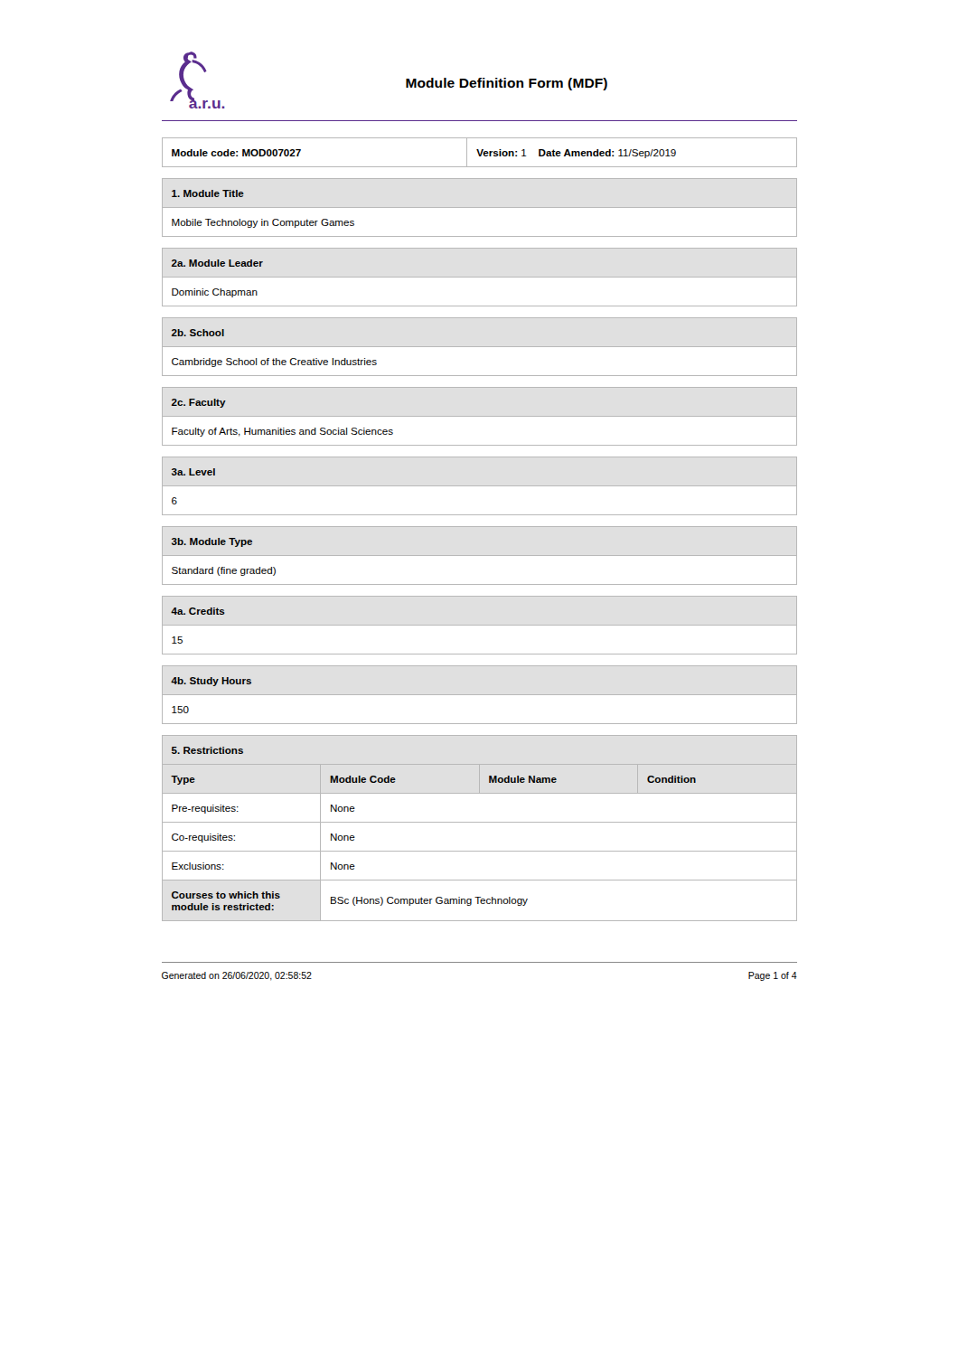a.r.u.
Module Definition Form (MDF)
| Module code: MOD007027 | Version: 1 Date Amended: 11/Sep/2019 |
| 1. Module Title |
| Mobile Technology in Computer Games |
| 2a. Module Leader |
| Dominic Chapman |
| 2b. School |
| Cambridge School of the Creative Industries |
| 2c. Faculty |
| Faculty of Arts, Humanities and Social Sciences |
| 3a. Level |
| 6 |
| 3b. Module Type |
| Standard (fine graded) |
| 4a. Credits |
| 15 |
| 4b. Study Hours |
| 150 |
| 5. Restrictions |
| Type | Module Code | Module Name | Condition |
| Pre-requisites: | None |
| Co-requisites: | None |
| Exclusions: | None |
| Courses to which this module is restricted: | BSc (Hons) Computer Gaming Technology |
Generated on 26/06/2020, 02:58:52
Page 1 of 4